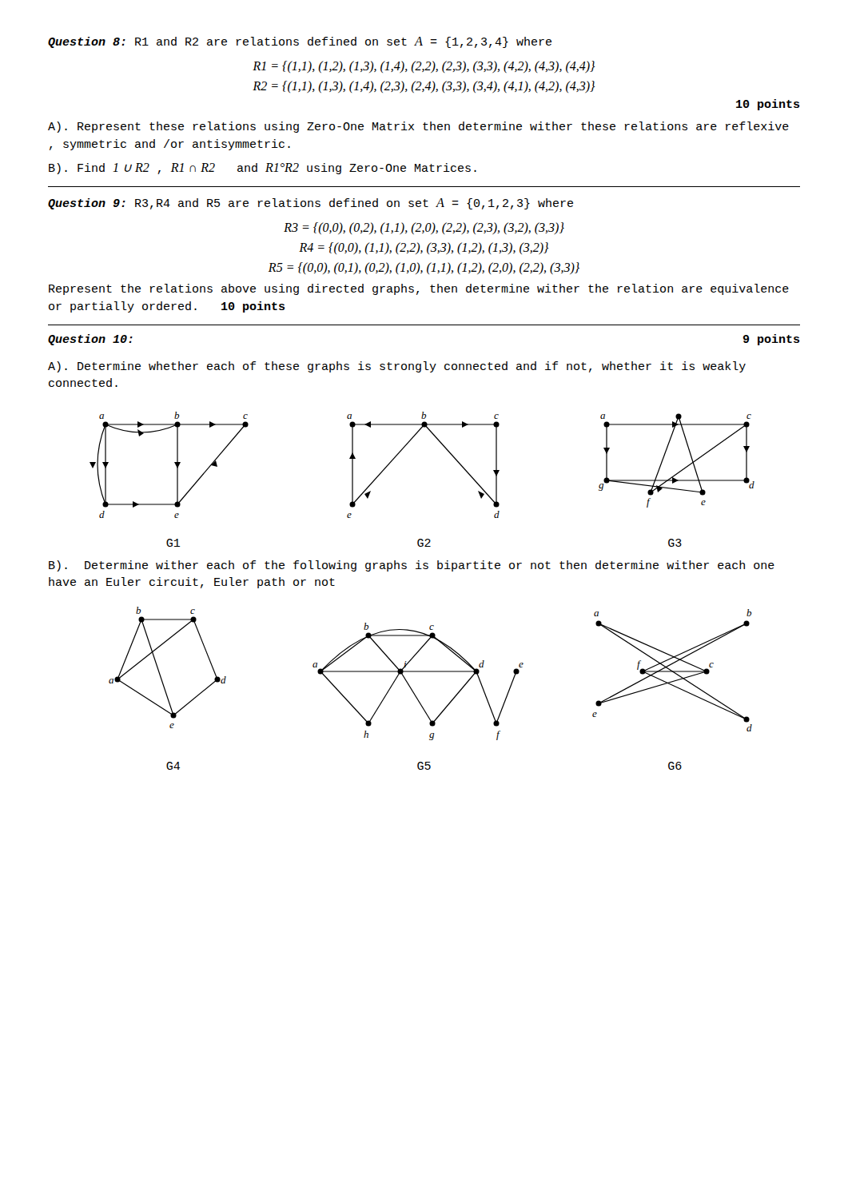Question 8: R1 and R2 are relations defined on set A = {1,2,3,4} where
R1 = {(1,1), (1,2), (1,3), (1,4), (2,2), (2,3), (3,3), (4,2), (4,3), (4,4)}
R2 = {(1,1), (1,3), (1,4), (2,3), (2,4), (3,3), (3,4), (4,1), (4,2), (4,3)}
10 points
A). Represent these relations using Zero-One Matrix then determine wither these relations are reflexive , symmetric and /or antisymmetric.
B). Find 1 ∪ R2 , R1 ∩ R2 and R1°R2 using Zero-One Matrices.
Question 9: R3,R4 and R5 are relations defined on set A = {0,1,2,3} where
R3 = {(0,0), (0,2), (1,1), (2,0), (2,2), (2,3), (3,2), (3,3)}
R4 = {(0,0), (1,1), (2,2), (3,3), (1,2), (1,3), (3,2)}
R5 = {(0,0), (0,1), (0,2), (1,0), (1,1), (1,2), (2,0), (2,2), (3,3)}
Represent the relations above using directed graphs, then determine wither the relation are equivalence or partially ordered. 10 points
Question 10: 9 points
A). Determine whether each of these graphs is strongly connected and if not, whether it is weakly connected.
a b c d e
G1
a b c e d
G2
a c d e f g
G3
B). Determine wither each of the following graphs is bipartite or not then determine wither each one have an Euler circuit, Euler path or not
b c d e a
G4
a b c i d e h g f
G5
a b f c e d
G6